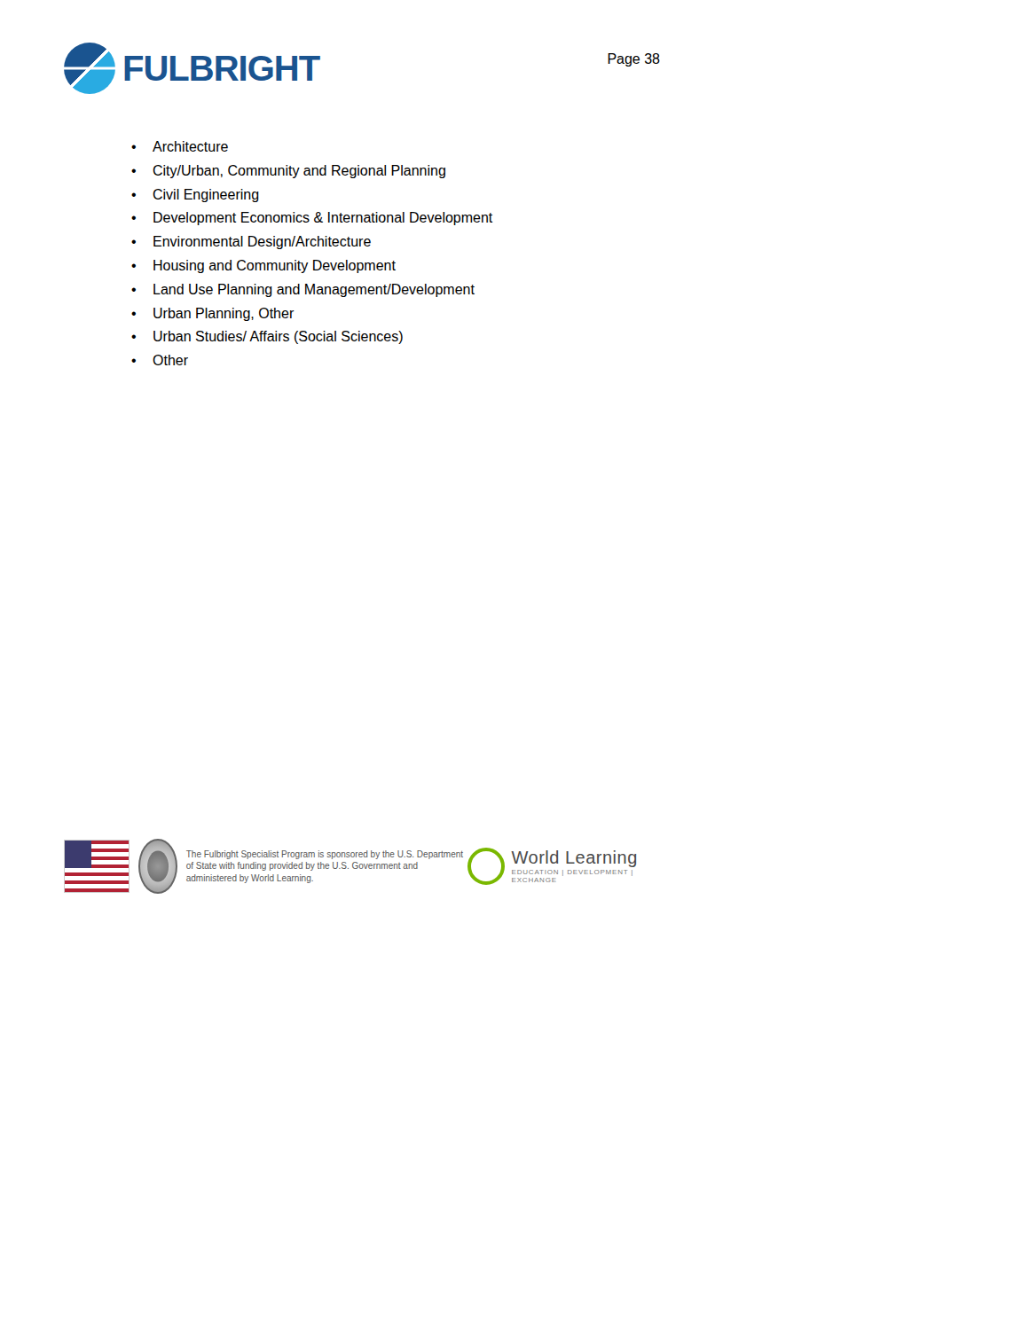FULBRIGHT
Page 38
Architecture
City/Urban, Community and Regional Planning
Civil Engineering
Development Economics & International Development
Environmental Design/Architecture
Housing and Community Development
Land Use Planning and Management/Development
Urban Planning, Other
Urban Studies/ Affairs (Social Sciences)
Other
The Fulbright Specialist Program is sponsored by the U.S. Department of State with funding provided by the U.S. Government and administered by World Learning.
World Learning
EDUCATION | DEVELOPMENT | EXCHANGE